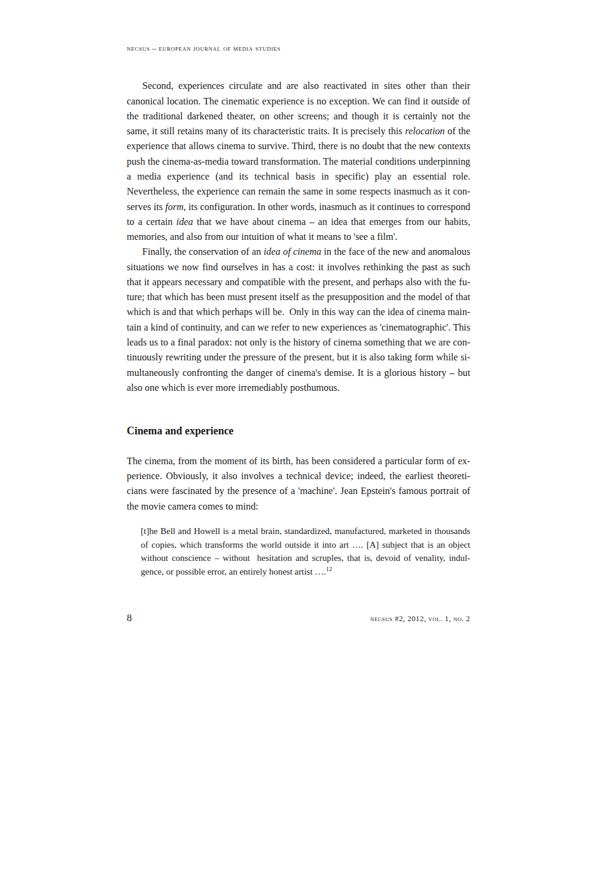Necsus – European Journal of Media Studies
Second, experiences circulate and are also reactivated in sites other than their canonical location. The cinematic experience is no exception. We can find it outside of the traditional darkened theater, on other screens; and though it is certainly not the same, it still retains many of its characteristic traits. It is precisely this relocation of the experience that allows cinema to survive. Third, there is no doubt that the new contexts push the cinema-as-media toward transformation. The material conditions underpinning a media experience (and its technical basis in specific) play an essential role. Nevertheless, the experience can remain the same in some respects inasmuch as it conserves its form, its configuration. In other words, inasmuch as it continues to correspond to a certain idea that we have about cinema – an idea that emerges from our habits, memories, and also from our intuition of what it means to 'see a film'.
Finally, the conservation of an idea of cinema in the face of the new and anomalous situations we now find ourselves in has a cost: it involves rethinking the past as such that it appears necessary and compatible with the present, and perhaps also with the future; that which has been must present itself as the presupposition and the model of that which is and that which perhaps will be. Only in this way can the idea of cinema maintain a kind of continuity, and can we refer to new experiences as 'cinematographic'. This leads us to a final paradox: not only is the history of cinema something that we are continuously rewriting under the pressure of the present, but it is also taking form while simultaneously confronting the danger of cinema's demise. It is a glorious history – but also one which is ever more irremediably posthumous.
Cinema and experience
The cinema, from the moment of its birth, has been considered a particular form of experience. Obviously, it also involves a technical device; indeed, the earliest theoreticians were fascinated by the presence of a 'machine'. Jean Epstein's famous portrait of the movie camera comes to mind:
[t]he Bell and Howell is a metal brain, standardized, manufactured, marketed in thousands of copies, which transforms the world outside it into art …. [A] subject that is an object without conscience – without hesitation and scruples, that is, devoid of venality, indulgence, or possible error, an entirely honest artist ….12
8 Necsus #2, 2012, Vol. 1, No. 2